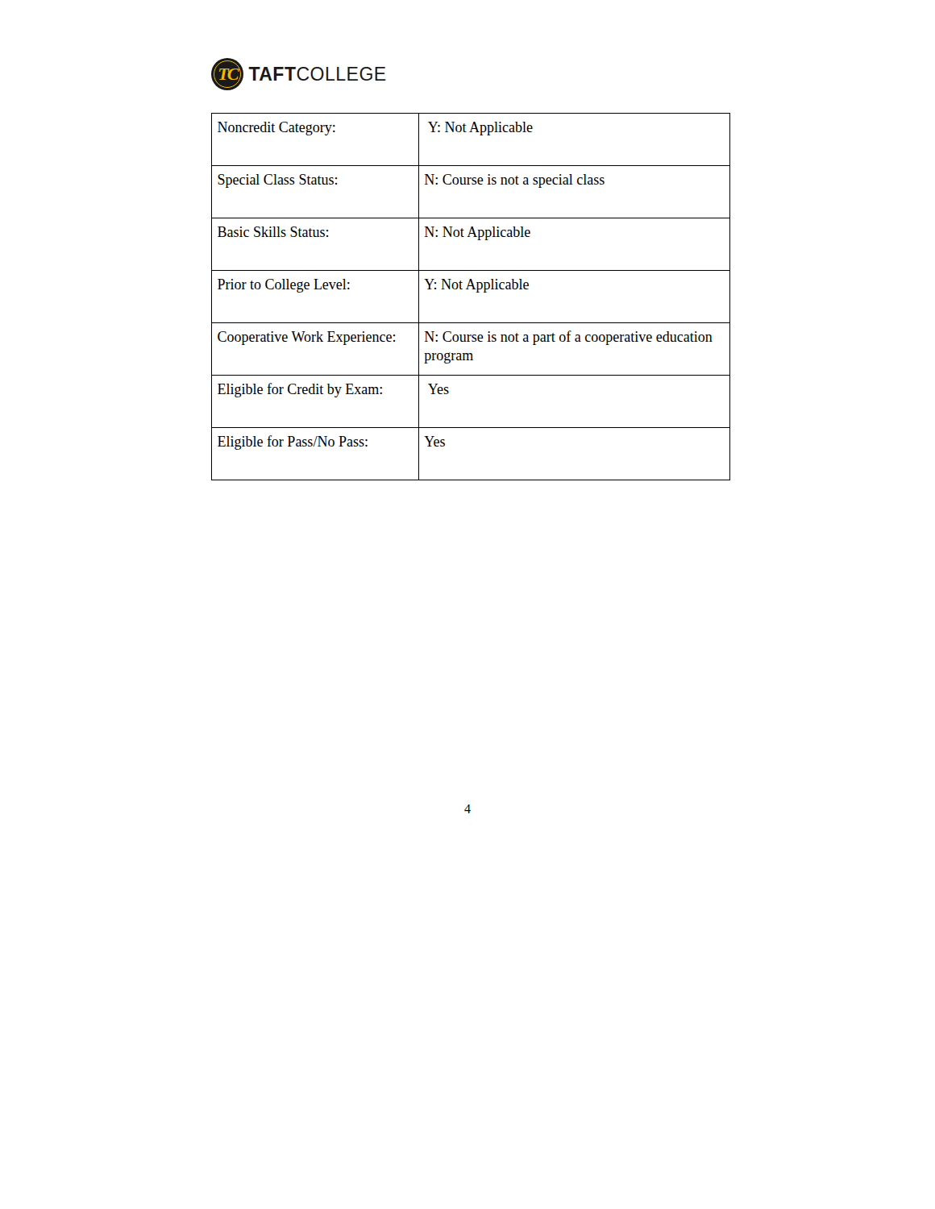TC
TAFT COLLEGE
| Noncredit Category: | Y: Not Applicable |
| Special Class Status: | N: Course is not a special class |
| Basic Skills Status: | N: Not Applicable |
| Prior to College Level: | Y: Not Applicable |
| Cooperative Work Experience: | N: Course is not a part of a cooperative education program |
| Eligible for Credit by Exam: | Yes |
| Eligible for Pass/No Pass: | Yes |
4